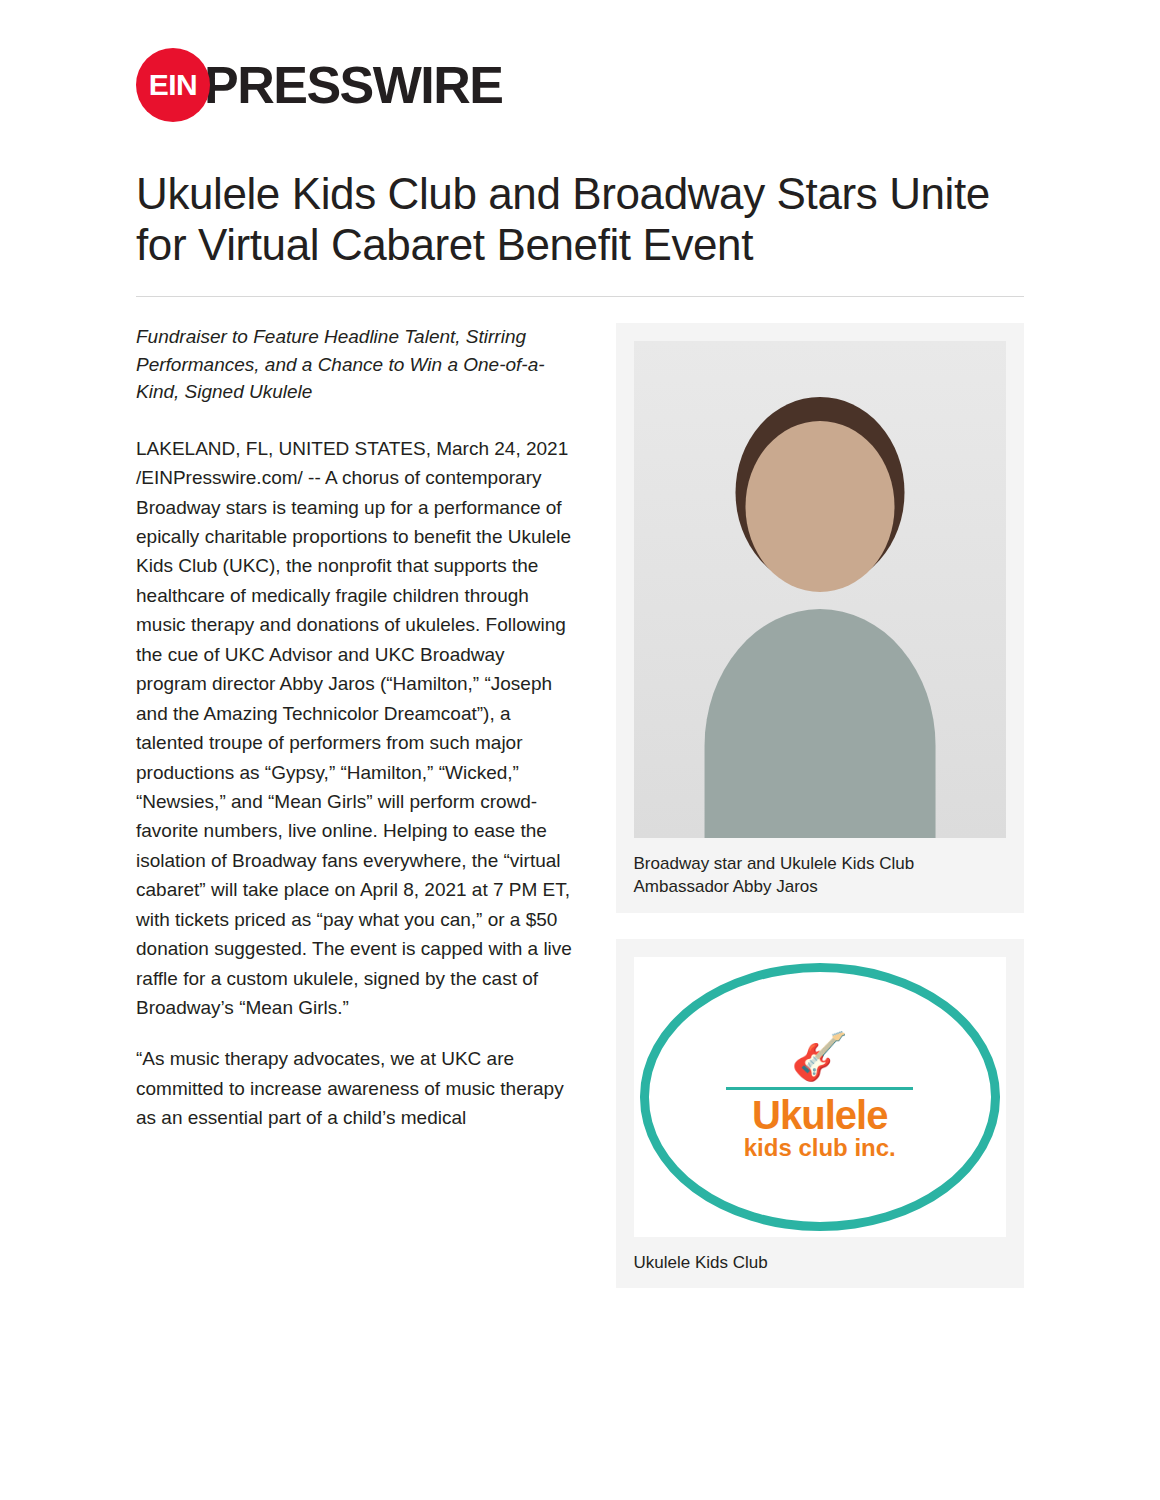EIN
PRESSWIRE
Ukulele Kids Club and Broadway Stars Unite for Virtual Cabaret Benefit Event
Fundraiser to Feature Headline Talent, Stirring Performances, and a Chance to Win a One-of-a-Kind, Signed Ukulele
LAKELAND, FL, UNITED STATES, March 24, 2021 /EINPresswire.com/ -- A chorus of contemporary Broadway stars is teaming up for a performance of epically charitable proportions to benefit the Ukulele Kids Club (UKC), the nonprofit that supports the healthcare of medically fragile children through music therapy and donations of ukuleles. Following the cue of UKC Advisor and UKC Broadway program director Abby Jaros (“Hamilton,” “Joseph and the Amazing Technicolor Dreamcoat”), a talented troupe of performers from such major productions as “Gypsy,” “Hamilton,” “Wicked,” “Newsies,” and “Mean Girls” will perform crowd-favorite numbers, live online. Helping to ease the isolation of Broadway fans everywhere, the “virtual cabaret” will take place on April 8, 2021 at 7 PM ET, with tickets priced as “pay what you can,” or a $50 donation suggested. The event is capped with a live raffle for a custom ukulele, signed by the cast of Broadway’s “Mean Girls.”
“As music therapy advocates, we at UKC are committed to increase awareness of music therapy as an essential part of a child’s medical
Broadway star and Ukulele Kids Club Ambassador Abby Jaros
🎸
Ukulele
kids club inc.
Ukulele Kids Club